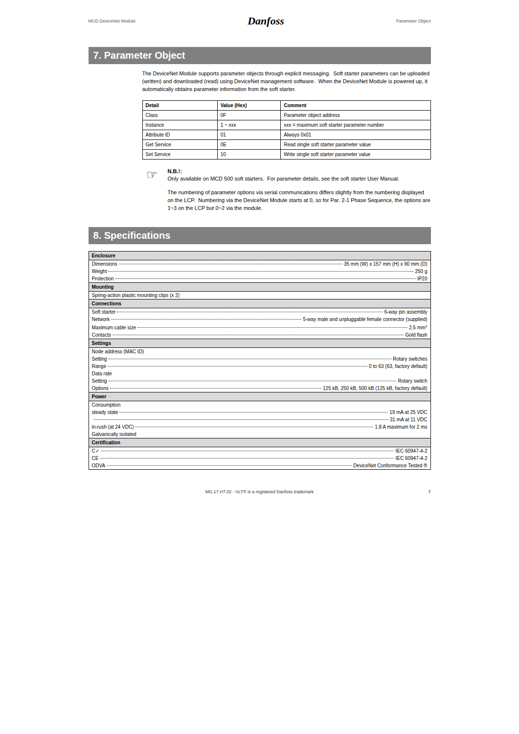MCD DeviceNet Module
Danfoss
Parameter Object
7. Parameter Object
The DeviceNet Module supports parameter objects through explicit messaging. Soft starter parameters can be uploaded (written) and downloaded (read) using DeviceNet management software. When the DeviceNet Module is powered up, it automatically obtains parameter information from the soft starter.
| Detail | Value (Hex) | Comment |
| --- | --- | --- |
| Class | 0F | Parameter object address |
| Instance | 1 ~ xxx | xxx = maximum soft starter parameter number |
| Attribute ID | 01 | Always 0x01 |
| Get Service | 0E | Read single soft starter parameter value |
| Set Service | 10 | Write single soft starter parameter value |
☞
N.B.!:
Only available on MCD 500 soft starters. For parameter details, see the soft starter User Manual.
The numbering of parameter options via serial communications differs slightly from the numbering displayed on the LCP. Numbering via the DeviceNet Module starts at 0, so for Par. 2-1 Phase Sequence, the options are 1~3 on the LCP but 0~2 via the module.
8. Specifications
| Enclosure |
| Dimensions 35 mm (W) x 157 mm (H) x 90 mm (D) |
| Weight 250 g |
| Protection IP20 |
| Mounting |
| Spring-action plastic mounting clips (x 2) |
| Connections |
| Soft starter 6-way pin assembly |
| Network 5-way male and unpluggable female connector (supplied) |
| Maximum cable size 2.5 mm 2 |
| Contacts Gold flash |
| Settings |
| Node address (MAC ID) |
| Setting Rotary switches |
| Range 0 to 63 (63, factory default) |
| Data rate |
| Setting Rotary switch |
| Options 125 kB, 250 kB, 500 kB (125 kB, factory default) |
| Power |
| Consumption |
| steady state 19 mA at 25 VDC |
| 31 mA at 11 VDC |
| in-rush (at 24 VDC) 1.8 A maximum for 2 ms |
| Galvanically isolated |
| Certification |
| C✓ IEC 60947-4-2 |
| CE IEC 60947-4-2 |
| ODVA DeviceNet Conformance Tested ® |
MG.17.H7.02 - VLT® is a registered Danfoss trademark
7